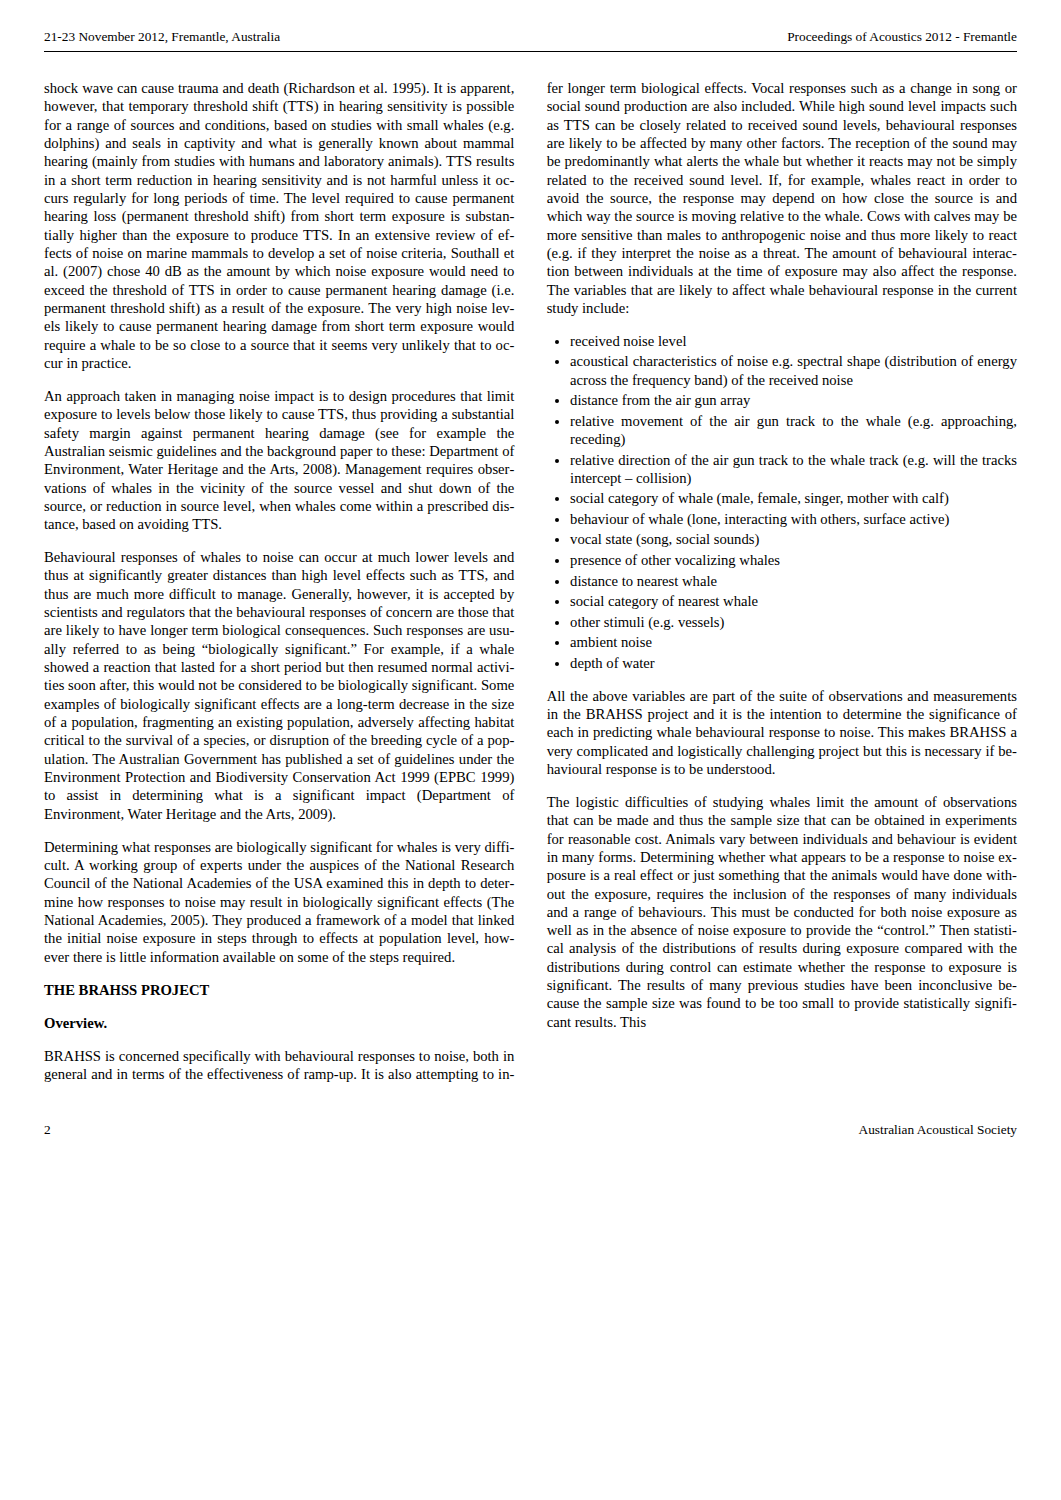21-23 November 2012, Fremantle, Australia Proceedings of Acoustics 2012 - Fremantle
shock wave can cause trauma and death (Richardson et al. 1995). It is apparent, however, that temporary threshold shift (TTS) in hearing sensitivity is possible for a range of sources and conditions, based on studies with small whales (e.g. dolphins) and seals in captivity and what is generally known about mammal hearing (mainly from studies with humans and laboratory animals). TTS results in a short term reduction in hearing sensitivity and is not harmful unless it occurs regularly for long periods of time. The level required to cause permanent hearing loss (permanent threshold shift) from short term exposure is substantially higher than the exposure to produce TTS. In an extensive review of effects of noise on marine mammals to develop a set of noise criteria, Southall et al. (2007) chose 40 dB as the amount by which noise exposure would need to exceed the threshold of TTS in order to cause permanent hearing damage (i.e. permanent threshold shift) as a result of the exposure. The very high noise levels likely to cause permanent hearing damage from short term exposure would require a whale to be so close to a source that it seems very unlikely that to occur in practice.
An approach taken in managing noise impact is to design procedures that limit exposure to levels below those likely to cause TTS, thus providing a substantial safety margin against permanent hearing damage (see for example the Australian seismic guidelines and the background paper to these: Department of Environment, Water Heritage and the Arts, 2008). Management requires observations of whales in the vicinity of the source vessel and shut down of the source, or reduction in source level, when whales come within a prescribed distance, based on avoiding TTS.
Behavioural responses of whales to noise can occur at much lower levels and thus at significantly greater distances than high level effects such as TTS, and thus are much more difficult to manage. Generally, however, it is accepted by scientists and regulators that the behavioural responses of concern are those that are likely to have longer term biological consequences. Such responses are usually referred to as being “biologically significant.” For example, if a whale showed a reaction that lasted for a short period but then resumed normal activities soon after, this would not be considered to be biologically significant. Some examples of biologically significant effects are a long-term decrease in the size of a population, fragmenting an existing population, adversely affecting habitat critical to the survival of a species, or disruption of the breeding cycle of a population. The Australian Government has published a set of guidelines under the Environment Protection and Biodiversity Conservation Act 1999 (EPBC 1999) to assist in determining what is a significant impact (Department of Environment, Water Heritage and the Arts, 2009).
Determining what responses are biologically significant for whales is very difficult. A working group of experts under the auspices of the National Research Council of the National Academies of the USA examined this in depth to determine how responses to noise may result in biologically significant effects (The National Academies, 2005). They produced a framework of a model that linked the initial noise exposure in steps through to effects at population level, however there is little information available on some of the steps required.
The BRAHSS Project
Overview.
BRAHSS is concerned specifically with behavioural responses to noise, both in general and in terms of the effectiveness of ramp-up. It is also attempting to infer longer term biological effects. Vocal responses such as a change in song or social sound production are also included. While high sound level impacts such as TTS can be closely related to received sound levels, behavioural responses are likely to be affected by many other factors. The reception of the sound may be predominantly what alerts the whale but whether it reacts may not be simply related to the received sound level. If, for example, whales react in order to avoid the source, the response may depend on how close the source is and which way the source is moving relative to the whale. Cows with calves may be more sensitive than males to anthropogenic noise and thus more likely to react (e.g. if they interpret the noise as a threat. The amount of behavioural interaction between individuals at the time of exposure may also affect the response. The variables that are likely to affect whale behavioural response in the current study include:
received noise level
acoustical characteristics of noise e.g. spectral shape (distribution of energy across the frequency band) of the received noise
distance from the air gun array
relative movement of the air gun track to the whale (e.g. approaching, receding)
relative direction of the air gun track to the whale track (e.g. will the tracks intercept – collision)
social category of whale (male, female, singer, mother with calf)
behaviour of whale (lone, interacting with others, surface active)
vocal state (song, social sounds)
presence of other vocalizing whales
distance to nearest whale
social category of nearest whale
other stimuli (e.g. vessels)
ambient noise
depth of water
All the above variables are part of the suite of observations and measurements in the BRAHSS project and it is the intention to determine the significance of each in predicting whale behavioural response to noise. This makes BRAHSS a very complicated and logistically challenging project but this is necessary if behavioural response is to be understood.
The logistic difficulties of studying whales limit the amount of observations that can be made and thus the sample size that can be obtained in experiments for reasonable cost. Animals vary between individuals and behaviour is evident in many forms. Determining whether what appears to be a response to noise exposure is a real effect or just something that the animals would have done without the exposure, requires the inclusion of the responses of many individuals and a range of behaviours. This must be conducted for both noise exposure as well as in the absence of noise exposure to provide the “control.” Then statistical analysis of the distributions of results during exposure compared with the distributions during control can estimate whether the response to exposure is significant. The results of many previous studies have been inconclusive because the sample size was found to be too small to provide statistically significant results. This
2 Australian Acoustical Society